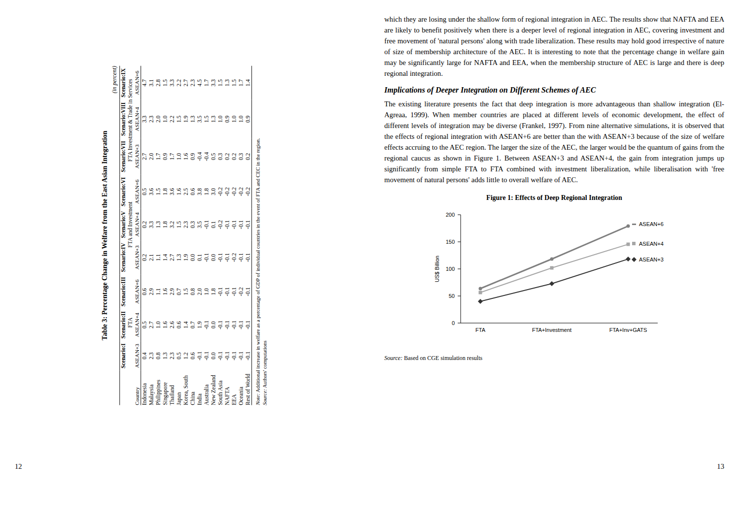Table 3: Percentage Change in Welfare from the East Asian Integration
(in percent)
| | Scenario:I | Scenario:II | Scenario:III | Scenario:IV | Scenario:V | Scenario:VI | Scenario:VII | Scenario:VIII | Scenario:IX |
| --- | --- | --- | --- | --- | --- | --- | --- | --- | --- |
| | FTA | FTA and Investment | FTA Investment & Trade in Services |
| Country | ASEAN+3 | ASEAN+4 | ASEAN+6 | ASEAN+3 | ASEAN+4 | ASEAN+6 | ASEAN+3 | ASEAN+4 | ASEAN+6 |
| Indonesia | 0.4 | 0.5 | 0.6 | 0.2 | 0.2 | 0.5 | 2.7 | 3.3 | 4.7 |
| Malaysia | 2.3 | 2.7 | 2.9 | 2.1 | 3.3 | 3.6 | 2.0 | 2.3 | 3.1 |
| Philippines | 0.8 | 1.0 | 1.1 | 1.1 | 1.3 | 1.5 | 1.7 | 2.0 | 2.8 |
| Singapore | 1.3 | 1.6 | 1.6 | 1.4 | 1.8 | 1.8 | 0.9 | 1.0 | 1.5 |
| Thailand | 2.3 | 2.6 | 2.9 | 2.7 | 3.2 | 3.6 | 1.7 | 2.2 | 3.3 |
| Japan | 0.5 | 0.6 | 0.7 | 1.3 | 1.5 | 1.6 | 1.0 | 1.5 | 2.2 |
| Korea, South | 1.2 | 1.4 | 1.5 | 1.9 | 2.3 | 2.5 | 1.6 | 1.9 | 2.7 |
| China | 0.6 | 0.7 | 0.8 | 0.0 | 0.3 | 0.6 | 0.9 | 1.3 | 2.3 |
| India | -0.1 | 1.9 | 2.0 | 0.1 | 3.5 | 3.8 | -0.4 | 3.5 | 4.5 |
| Australia | -0.1 | -0.1 | 1.0 | -0.1 | -0.1 | 1.8 | -0.4 | 1.5 | 1.7 |
| New Zealand | 0.0 | 0.0 | 1.8 | 0.0 | 0.1 | 3.0 | 0.5 | 1.3 | 3.3 |
| South Asia | -0.1 | -0.1 | -0.1 | -0.1 | -0.2 | -0.2 | 0.3 | 1.0 | 1.5 |
| NAFTA | -0.1 | -0.1 | -0.1 | -0.1 | -0.1 | -0.2 | 0.2 | 0.9 | 1.3 |
| EEA | -0.1 | -0.1 | -0.1 | -0.2 | -0.1 | -0.2 | 0.2 | 1.0 | 1.5 |
| Oceania | -0.1 | -0.1 | -0.2 | -0.1 | -0.1 | -0.2 | 0.3 | 1.0 | 1.7 |
| Rest of World | -0.1 | -0.1 | -0.1 | -0.1 | -0.1 | -0.2 | 0.2 | 0.9 | 1.4 |
Note: Additional increase in welfare as a percentage of GDP of individual countries in the event of FTA and CEC in the region.
Source: Authors' computations
12
which they are losing under the shallow form of regional integration in AEC. The results show that NAFTA and EEA are likely to benefit positively when there is a deeper level of regional integration in AEC, covering investment and free movement of 'natural persons' along with trade liberalization. These results may hold good irrespective of nature of size of membership architecture of the AEC. It is interesting to note that the percentage change in welfare gain may be significantly large for NAFTA and EEA, when the membership structure of AEC is large and there is deep regional integration.
Implications of Deeper Integration on Different Schemes of AEC
The existing literature presents the fact that deep integration is more advantageous than shallow integration (El-Agreaa, 1999). When member countries are placed at different levels of economic development, the effect of different levels of integration may be diverse (Frankel, 1997). From nine alternative simulations, it is observed that the effects of regional integration with ASEAN+6 are better than the with ASEAN+3 because of the size of welfare effects accruing to the AEC region. The larger the size of the AEC, the larger would be the quantum of gains from the regional caucus as shown in Figure 1. Between ASEAN+3 and ASEAN+4, the gain from integration jumps up significantly from simple FTA to FTA combined with investment liberalization, while liberalisation with 'free movement of natural persons' adds little to overall welfare of AEC.
Figure 1: Effects of Deep Regional Integration
0 50 100 150 200 US$ Billion FTA FTA+Investment FTA+Inv+GATS ASEAN+6 ASEAN+4 ASEAN+3
Source: Based on CGE simulation results
13